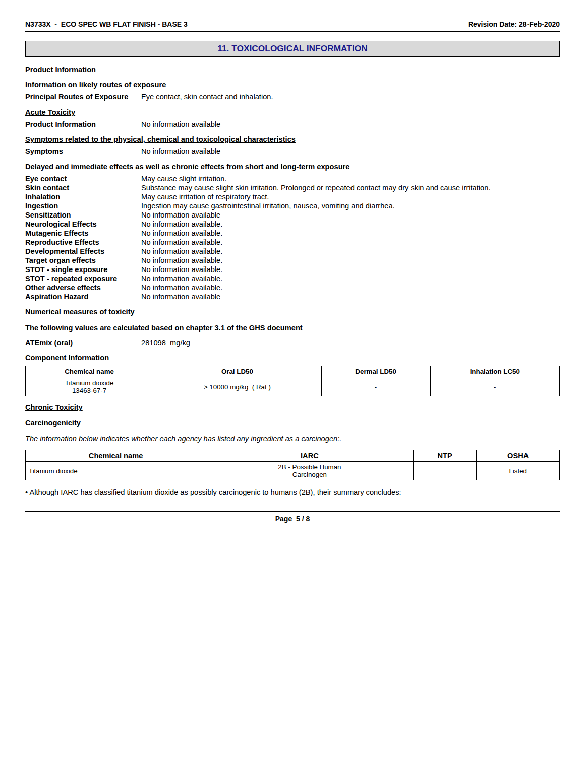N3733X - ECO SPEC WB FLAT FINISH - BASE 3
Revision Date: 28-Feb-2020
11. TOXICOLOGICAL INFORMATION
Product Information
Information on likely routes of exposure
Principal Routes of Exposure
Eye contact, skin contact and inhalation.
Acute Toxicity
Product Information
No information available
Symptoms related to the physical, chemical and toxicological characteristics
Symptoms
No information available
Delayed and immediate effects as well as chronic effects from short and long-term exposure
Eye contact
May cause slight irritation.
Skin contact
Substance may cause slight skin irritation. Prolonged or repeated contact may dry skin and cause irritation.
Inhalation
May cause irritation of respiratory tract.
Ingestion
Ingestion may cause gastrointestinal irritation, nausea, vomiting and diarrhea.
Sensitization
No information available
Neurological Effects
No information available.
Mutagenic Effects
No information available.
Reproductive Effects
No information available.
Developmental Effects
No information available.
Target organ effects
No information available.
STOT - single exposure
No information available.
STOT - repeated exposure
No information available.
Other adverse effects
No information available.
Aspiration Hazard
No information available
Numerical measures of toxicity
The following values are calculated based on chapter 3.1 of the GHS document
ATEmix (oral)
281098 mg/kg
Component Information
| Chemical name | Oral LD50 | Dermal LD50 | Inhalation LC50 |
| --- | --- | --- | --- |
| Titanium dioxide 13463-67-7 | > 10000 mg/kg ( Rat ) | - | - |
Chronic Toxicity
Carcinogenicity
The information below indicates whether each agency has listed any ingredient as a carcinogen:.
| Chemical name | IARC | NTP | OSHA |
| --- | --- | --- | --- |
| Titanium dioxide | 2B - Possible Human Carcinogen | | Listed |
• Although IARC has classified titanium dioxide as possibly carcinogenic to humans (2B), their summary concludes:
Page 5 / 8